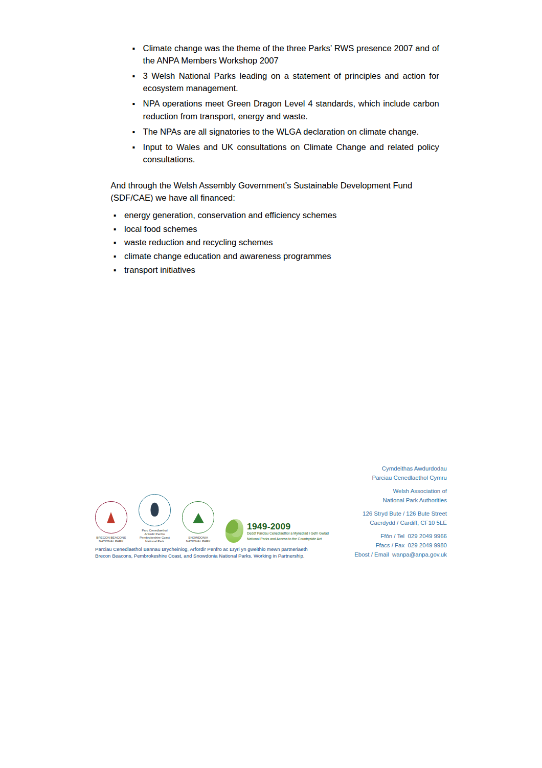Climate change was the theme of the three Parks’ RWS presence 2007 and of the ANPA Members Workshop 2007
3 Welsh National Parks leading on a statement of principles and action for ecosystem management.
NPA operations meet Green Dragon Level 4 standards, which include carbon reduction from transport, energy and waste.
The NPAs are all signatories to the WLGA declaration on climate change.
Input to Wales and UK consultations on Climate Change and related policy consultations.
And through the Welsh Assembly Government’s Sustainable Development Fund (SDF/CAE) we have all financed:
energy generation, conservation and efficiency schemes
local food schemes
waste reduction and recycling schemes
climate change education and awareness programmes
transport initiatives
BRECON BEACONS
NATIONAL PARK
Parc Cenedlaethol
Arfordir Penfro
Pembrokeshire Coast
National Park
SNOWDONIA
NATIONAL PARK
1949-2009 Deddf Parciau Cenedlaethol a Mynediad i Gefn Gwlad National Parks and Access to the Countryside Act
Parciau Cenedlaethol Bannau Brycheiniog, Arfordir Penfro ac Eryri yn gweithio mewn partneriaeth
Brecon Beacons, Pembrokeshire Coast, and Snowdonia National Parks. Working in Partnership.
Cymdeithas Awdurdodau
Parciau Cenedlaethol Cymru
Welsh Association of
National Park Authorities
126 Stryd Bute / 126 Bute Street
Caerdydd / Cardiff, CF10 5LE
Ffôn / Tel 029 2049 9966
Ffacs / Fax 029 2049 9980
Ebost / Email wanpa@anpa.gov.uk